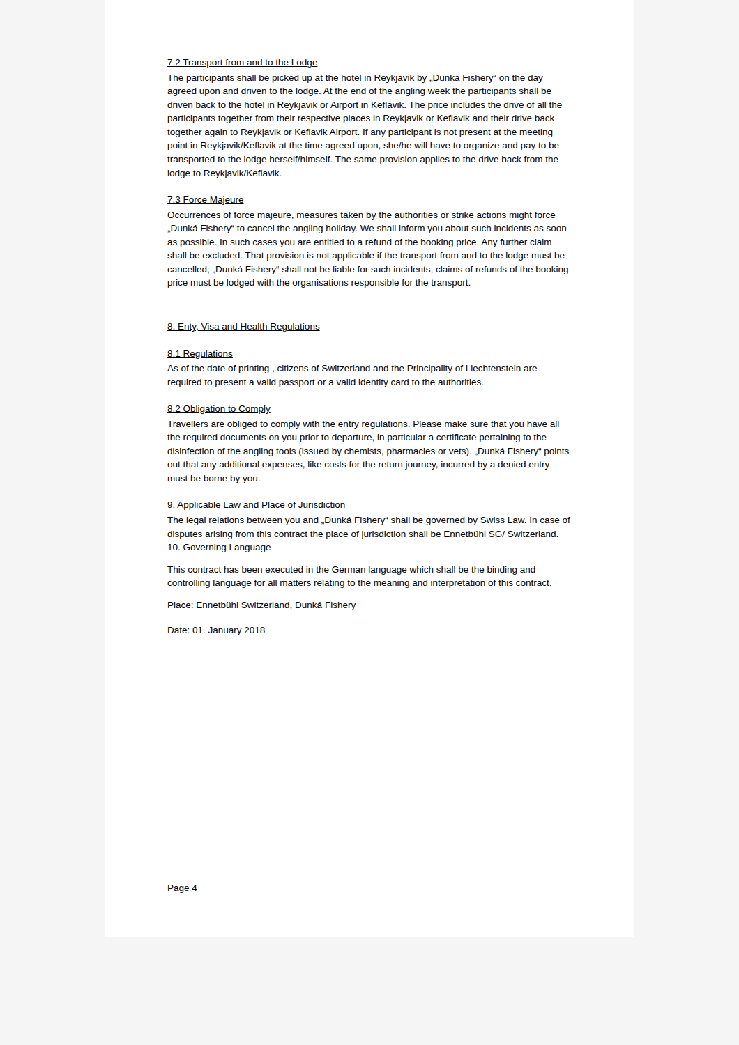7.2 Transport from and to the Lodge
The participants shall be picked up at the hotel in Reykjavik by „Dunká Fishery“ on the day agreed upon and driven to the lodge. At the end of the angling week the participants shall be driven back to the hotel in Reykjavik or Airport in Keflavik. The price includes the drive of all the participants together from their respective places in Reykjavik or Keflavik and their drive back together again to Reykjavik or Keflavik Airport. If any participant is not present at the meeting point in Reykjavik/Keflavik at the time agreed upon, she/he will have to organize and pay to be transported to the lodge herself/himself. The same provision applies to the drive back from the lodge to Reykjavik/Keflavik.
7.3 Force Majeure
Occurrences of force majeure, measures taken by the authorities or strike actions might force „Dunká Fishery“ to cancel the angling holiday. We shall inform you about such incidents as soon as possible. In such cases you are entitled to a refund of the booking price. Any further claim shall be excluded. That provision is not applicable if the transport from and to the lodge must be cancelled; „Dunká Fishery“ shall not be liable for such incidents; claims of refunds of the booking price must be lodged with the organisations responsible for the transport.
8. Enty, Visa and Health Regulations
8.1 Regulations
As of the date of printing , citizens of Switzerland and the Principality of Liechtenstein are required to present a valid passport or a valid identity card to the authorities.
8.2 Obligation to Comply
Travellers are obliged to comply with the entry regulations. Please make sure that you have all the required documents on you prior to departure, in particular a certificate pertaining to the disinfection of the angling tools (issued by chemists, pharmacies or vets). „Dunká Fishery“ points out that any additional expenses, like costs for the return journey, incurred by a denied entry must be borne by you.
9. Applicable Law and Place of Jurisdiction
The legal relations between you and „Dunká Fishery“ shall be governed by Swiss Law. In case of disputes arising from this contract the place of jurisdiction shall be Ennetbühl SG/ Switzerland. 10. Governing Language
This contract has been executed in the German language which shall be the binding and controlling language for all matters relating to the meaning and interpretation of this contract.
Place: Ennetbühl Switzerland, Dunká Fishery
Date: 01. January 2018
Page 4